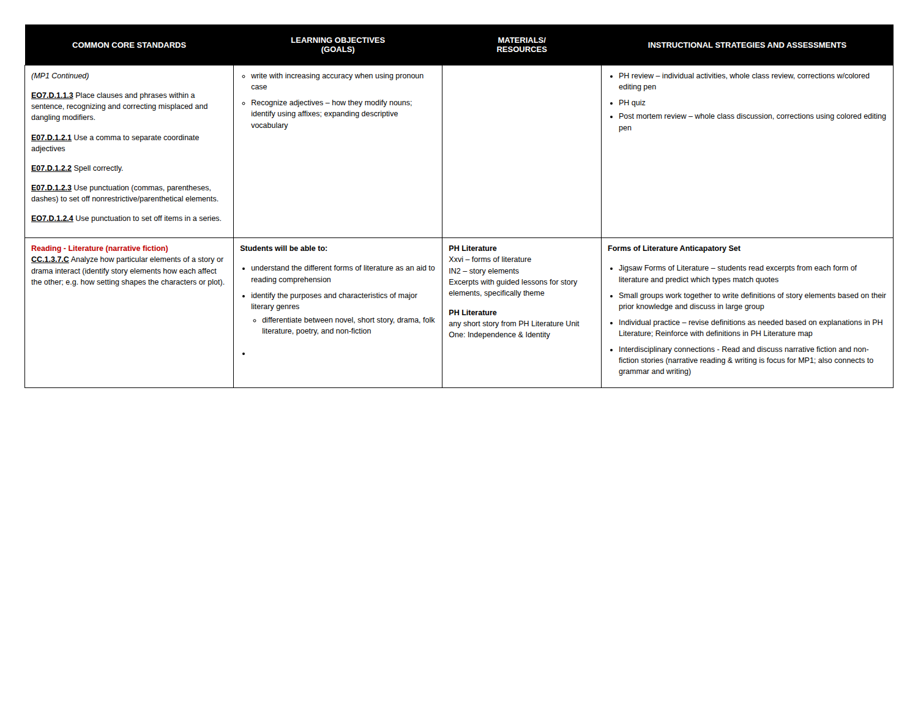| COMMON CORE STANDARDS | LEARNING OBJECTIVES (GOALS) | MATERIALS/ RESOURCES | INSTRUCTIONAL STRATEGIES AND ASSESSMENTS |
| --- | --- | --- | --- |
| (MP1 Continued) EO7.D.1.1.3 Place clauses and phrases within a sentence, recognizing and correcting misplaced and dangling modifiers. E07.D.1.2.1 Use a comma to separate coordinate adjectives E07.D.1.2.2 Spell correctly. E07.D.1.2.3 Use punctuation (commas, parentheses, dashes) to set off nonrestrictive/parenthetical elements. EO7.D.1.2.4 Use punctuation to set off items in a series. | write with increasing accuracy when using pronoun case Recognize adjectives – how they modify nouns; identify using affixes; expanding descriptive vocabulary | | PH review – individual activities, whole class review, corrections w/colored editing pen PH quiz Post mortem review – whole class discussion, corrections using colored editing pen |
| Reading - Literature (narrative fiction) CC.1.3.7.C Analyze how particular elements of a story or drama interact (identify story elements how each affect the other; e.g. how setting shapes the characters or plot). | Students will be able to: understand the different forms of literature as an aid to reading comprehension identify the purposes and characteristics of major literary genres differentiate between novel, short story, drama, folk literature, poetry, and non-fiction | PH Literature Xxvi – forms of literature IN2 – story elements Excerpts with guided lessons for story elements, specifically theme PH Literature any short story from PH Literature Unit One: Independence & Identity | Forms of Literature Anticapatory Set Jigsaw Forms of Literature – students read excerpts from each form of literature and predict which types match quotes Small groups work together to write definitions of story elements based on their prior knowledge and discuss in large group Individual practice – revise definitions as needed based on explanations in PH Literature; Reinforce with definitions in PH Literature map Interdisciplinary connections - Read and discuss narrative fiction and non-fiction stories (narrative reading & writing is focus for MP1; also connects to grammar and writing) |